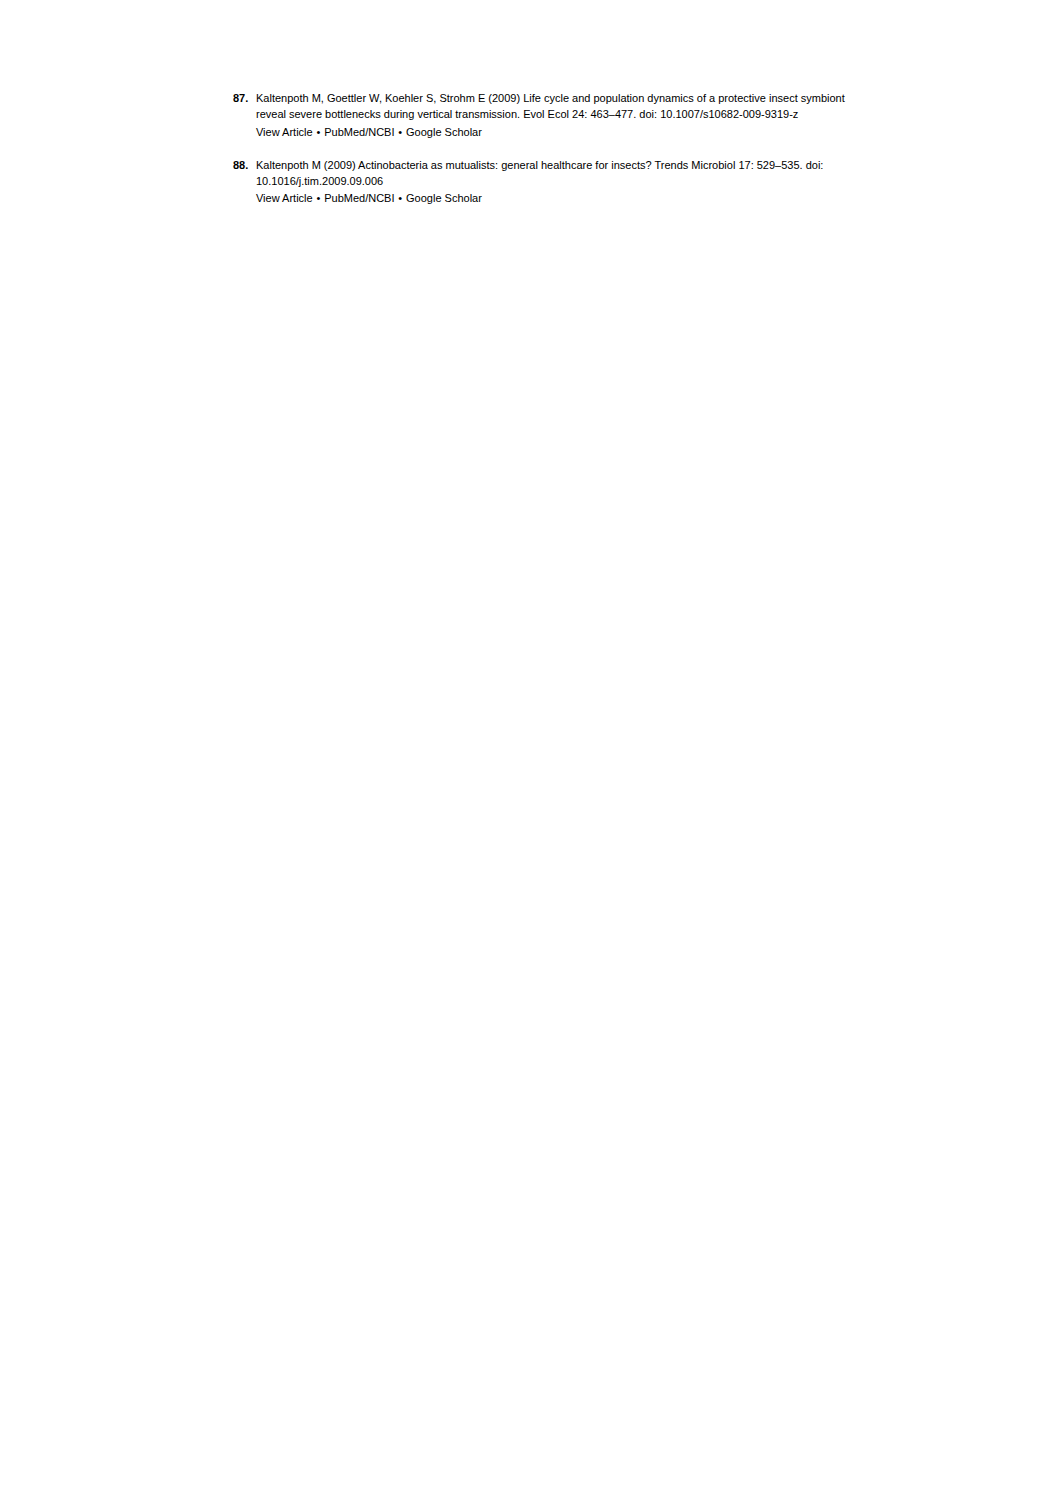87.
Kaltenpoth M, Goettler W, Koehler S, Strohm E (2009) Life cycle and population dynamics of a protective insect symbiont reveal severe bottlenecks during vertical transmission. Evol Ecol 24: 463–477. doi: 10.1007/s10682-009-9319-z
View Article•PubMed/NCBI•Google Scholar
88.
Kaltenpoth M (2009) Actinobacteria as mutualists: general healthcare for insects? Trends Microbiol 17: 529–535. doi: 10.1016/j.tim.2009.09.006
View Article•PubMed/NCBI•Google Scholar